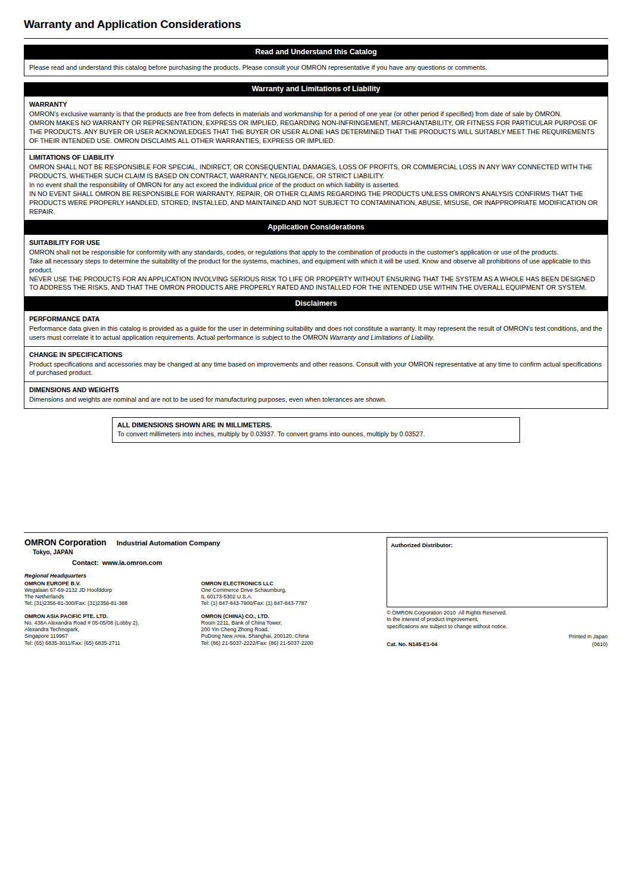Warranty and Application Considerations
Read and Understand this Catalog
Please read and understand this catalog before purchasing the products. Please consult your OMRON representative if you have any questions or comments.
Warranty and Limitations of Liability
WARRANTY
OMRON's exclusive warranty is that the products are free from defects in materials and workmanship for a period of one year (or other period if specified) from date of sale by OMRON.
OMRON MAKES NO WARRANTY OR REPRESENTATION, EXPRESS OR IMPLIED, REGARDING NON-INFRINGEMENT, MERCHANTABILITY, OR FITNESS FOR PARTICULAR PURPOSE OF THE PRODUCTS. ANY BUYER OR USER ACKNOWLEDGES THAT THE BUYER OR USER ALONE HAS DETERMINED THAT THE PRODUCTS WILL SUITABLY MEET THE REQUIREMENTS OF THEIR INTENDED USE. OMRON DISCLAIMS ALL OTHER WARRANTIES, EXPRESS OR IMPLIED.
LIMITATIONS OF LIABILITY
OMRON SHALL NOT BE RESPONSIBLE FOR SPECIAL, INDIRECT, OR CONSEQUENTIAL DAMAGES, LOSS OF PROFITS, OR COMMERCIAL LOSS IN ANY WAY CONNECTED WITH THE PRODUCTS, WHETHER SUCH CLAIM IS BASED ON CONTRACT, WARRANTY, NEGLIGENCE, OR STRICT LIABILITY.
In no event shall the responsibility of OMRON for any act exceed the individual price of the product on which liability is asserted.
IN NO EVENT SHALL OMRON BE RESPONSIBLE FOR WARRANTY, REPAIR, OR OTHER CLAIMS REGARDING THE PRODUCTS UNLESS OMRON'S ANALYSIS CONFIRMS THAT THE PRODUCTS WERE PROPERLY HANDLED, STORED, INSTALLED, AND MAINTAINED AND NOT SUBJECT TO CONTAMINATION, ABUSE, MISUSE, OR INAPPROPRIATE MODIFICATION OR REPAIR.
Application Considerations
SUITABILITY FOR USE
OMRON shall not be responsible for conformity with any standards, codes, or regulations that apply to the combination of products in the customer's application or use of the products.
Take all necessary steps to determine the suitability of the product for the systems, machines, and equipment with which it will be used. Know and observe all prohibitions of use applicable to this product.
NEVER USE THE PRODUCTS FOR AN APPLICATION INVOLVING SERIOUS RISK TO LIFE OR PROPERTY WITHOUT ENSURING THAT THE SYSTEM AS A WHOLE HAS BEEN DESIGNED TO ADDRESS THE RISKS, AND THAT THE OMRON PRODUCTS ARE PROPERLY RATED AND INSTALLED FOR THE INTENDED USE WITHIN THE OVERALL EQUIPMENT OR SYSTEM.
Disclaimers
PERFORMANCE DATA
Performance data given in this catalog is provided as a guide for the user in determining suitability and does not constitute a warranty. It may represent the result of OMRON's test conditions, and the users must correlate it to actual application requirements. Actual performance is subject to the OMRON Warranty and Limitations of Liability.
CHANGE IN SPECIFICATIONS
Product specifications and accessories may be changed at any time based on improvements and other reasons. Consult with your OMRON representative at any time to confirm actual specifications of purchased product.
DIMENSIONS AND WEIGHTS
Dimensions and weights are nominal and are not to be used for manufacturing purposes, even when tolerances are shown.
ALL DIMENSIONS SHOWN ARE IN MILLIMETERS.
To convert millimeters into inches, multiply by 0.03937. To convert grams into ounces, multiply by 0.03527.
| OMRON Corporation Industrial Automation Company Tokyo, JAPAN Contact: www.ia.omron.com Regional Headquarters / OMRON EUROPE B.V. Wegalaan 67-69-2132 JD Hoofddorp The Netherlands Tel: (31)2356-81-300/Fax: (31)2356-81-388 / OMRON ELECTRONICS LLC One Commerce Drive Schaumburg, IL 60173-5302 U.S.A. Tel: (1) 847-843-7900/Fax: (1) 847-843-7787 / / OMRON ASIA PACIFIC PTE. LTD. No. 438A Alexandra Road # 05-05/08 (Lobby 2), Alexandra Technopark, Singapore 119967 Tel: (65) 6835-3011/Fax: (65) 6835-2711 / OMRON (CHINA) CO., LTD. Room 2211, Bank of China Tower, 200 Yin Cheng Zhong Road, PuDong New Area, Shanghai, 200120, China Tel: (86) 21-5037-2222/Fax: (86) 21-5037-2200 / | Authorized Distributor: © OMRON Corporation 2010 All Rights Reserved. In the interest of product improvement, specifications are subject to change without notice. Printed in Japan Cat. No. N145-E1-04 (0810) |